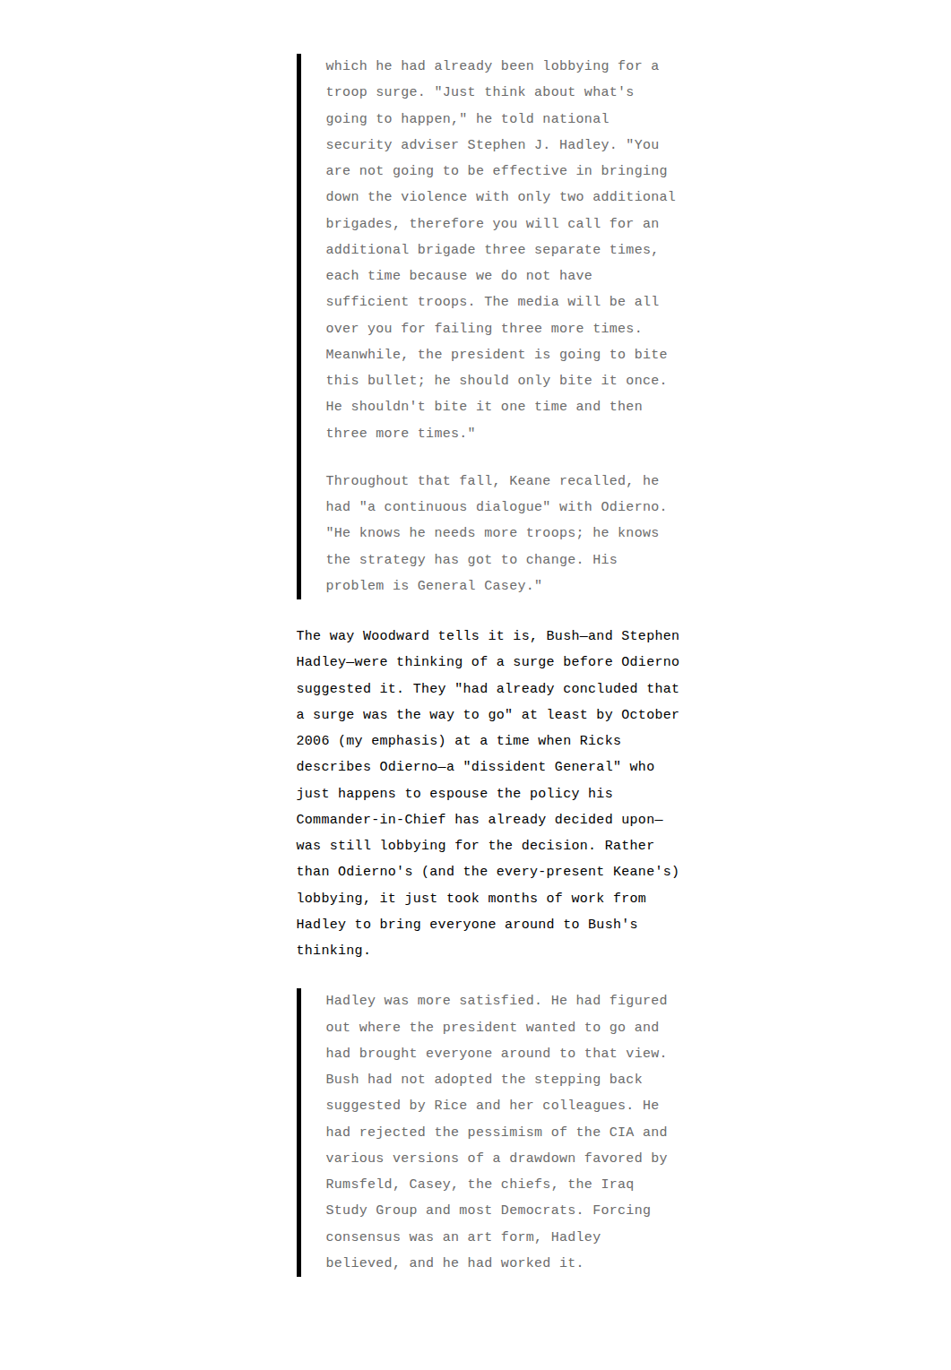which he had already been lobbying for a troop surge. "Just think about what's going to happen," he told national security adviser Stephen J. Hadley. "You are not going to be effective in bringing down the violence with only two additional brigades, therefore you will call for an additional brigade three separate times, each time because we do not have sufficient troops. The media will be all over you for failing three more times. Meanwhile, the president is going to bite this bullet; he should only bite it once. He shouldn't bite it one time and then three more times."
Throughout that fall, Keane recalled, he had "a continuous dialogue" with Odierno. "He knows he needs more troops; he knows the strategy has got to change. His problem is General Casey."
The way Woodward tells it is, Bush—and Stephen Hadley—were thinking of a surge before Odierno suggested it. They "had already concluded that a surge was the way to go" at least by October 2006 (my emphasis) at a time when Ricks describes Odierno—a "dissident General" who just happens to espouse the policy his Commander-in-Chief has already decided upon—was still lobbying for the decision. Rather than Odierno's (and the every-present Keane's) lobbying, it just took months of work from Hadley to bring everyone around to Bush's thinking.
Hadley was more satisfied. He had figured out where the president wanted to go and had brought everyone around to that view. Bush had not adopted the stepping back suggested by Rice and her colleagues. He had rejected the pessimism of the CIA and various versions of a drawdown favored by Rumsfeld, Casey, the chiefs, the Iraq Study Group and most Democrats. Forcing consensus was an art form, Hadley believed, and he had worked it.